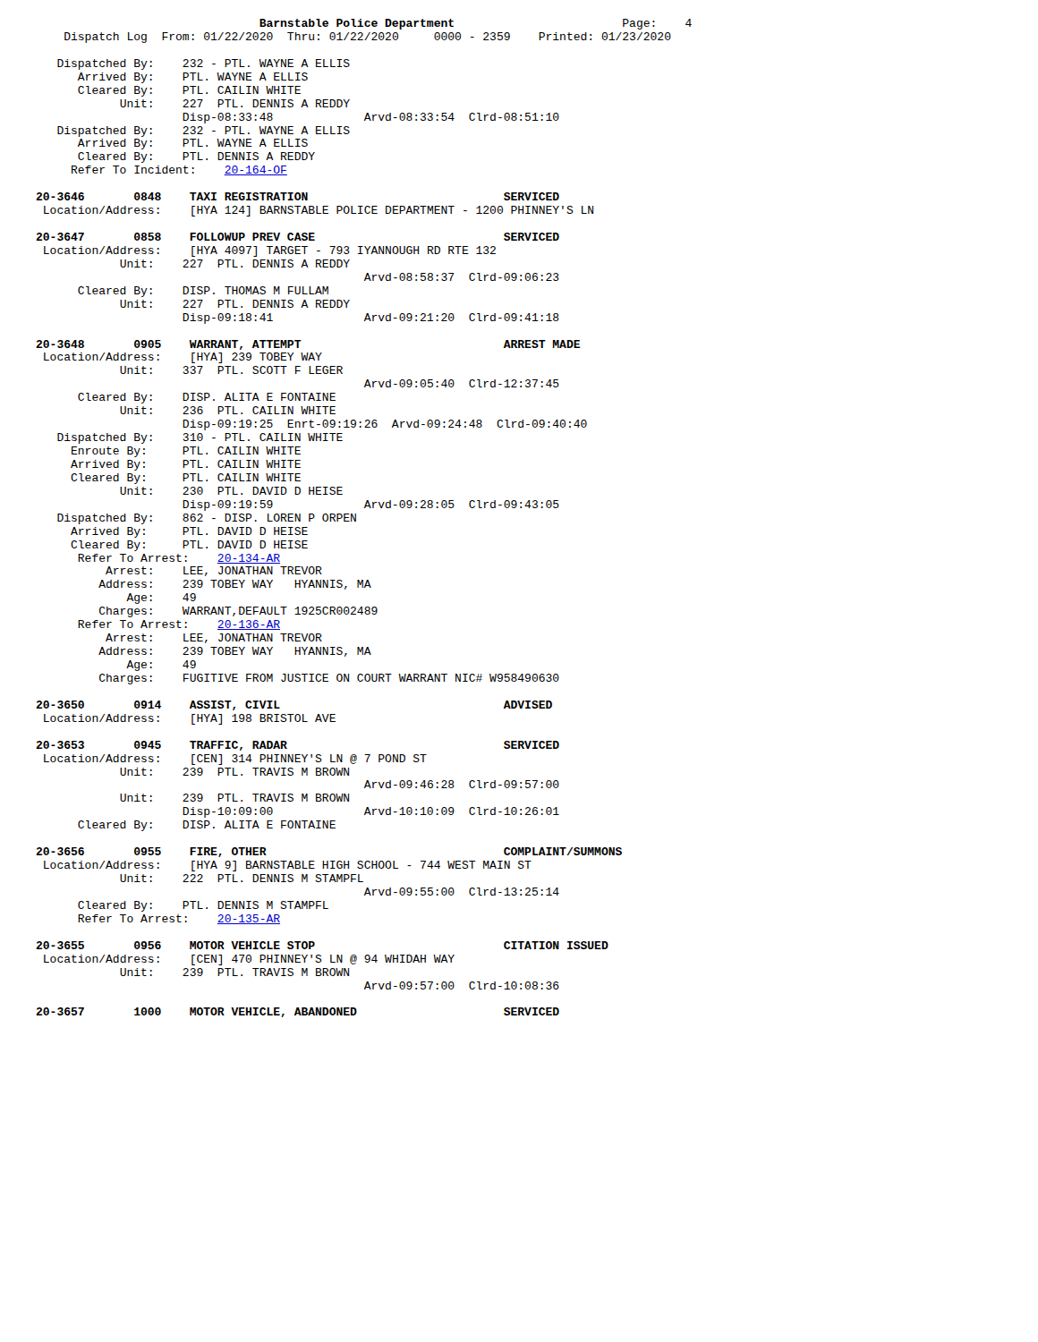Barnstable Police Department                        Page:    4
    Dispatch Log  From: 01/22/2020  Thru: 01/22/2020     0000 - 2359    Printed: 01/23/2020

   Dispatched By:    232 - PTL. WAYNE A ELLIS
      Arrived By:    PTL. WAYNE A ELLIS
      Cleared By:    PTL. CAILIN WHITE
            Unit:    227  PTL. DENNIS A REDDY
                     Disp-08:33:48             Arvd-08:33:54  Clrd-08:51:10
   Dispatched By:    232 - PTL. WAYNE A ELLIS
      Arrived By:    PTL. WAYNE A ELLIS
      Cleared By:    PTL. DENNIS A REDDY
     Refer To Incident:    20-164-OF

20-3646       0848    TAXI REGISTRATION                            SERVICED
 Location/Address:    [HYA 124] BARNSTABLE POLICE DEPARTMENT - 1200 PHINNEY'S LN

20-3647       0858    FOLLOWUP PREV CASE                           SERVICED
 Location/Address:    [HYA 4097] TARGET - 793 IYANNOUGH RD RTE 132
            Unit:    227  PTL. DENNIS A REDDY
                                               Arvd-08:58:37  Clrd-09:06:23
      Cleared By:    DISP. THOMAS M FULLAM
            Unit:    227  PTL. DENNIS A REDDY
                     Disp-09:18:41             Arvd-09:21:20  Clrd-09:41:18

20-3648       0905    WARRANT, ATTEMPT                             ARREST MADE
 Location/Address:    [HYA] 239 TOBEY WAY
            Unit:    337  PTL. SCOTT F LEGER
                                               Arvd-09:05:40  Clrd-12:37:45
      Cleared By:    DISP. ALITA E FONTAINE
            Unit:    236  PTL. CAILIN WHITE
                     Disp-09:19:25  Enrt-09:19:26  Arvd-09:24:48  Clrd-09:40:40
   Dispatched By:    310 - PTL. CAILIN WHITE
     Enroute By:     PTL. CAILIN WHITE
     Arrived By:     PTL. CAILIN WHITE
     Cleared By:     PTL. CAILIN WHITE
            Unit:    230  PTL. DAVID D HEISE
                     Disp-09:19:59             Arvd-09:28:05  Clrd-09:43:05
   Dispatched By:    862 - DISP. LOREN P ORPEN
     Arrived By:     PTL. DAVID D HEISE
     Cleared By:     PTL. DAVID D HEISE
      Refer To Arrest:    20-134-AR
          Arrest:    LEE, JONATHAN TREVOR
         Address:    239 TOBEY WAY   HYANNIS, MA
             Age:    49
         Charges:    WARRANT,DEFAULT 1925CR002489
      Refer To Arrest:    20-136-AR
          Arrest:    LEE, JONATHAN TREVOR
         Address:    239 TOBEY WAY   HYANNIS, MA
             Age:    49
         Charges:    FUGITIVE FROM JUSTICE ON COURT WARRANT NIC# W958490630

20-3650       0914    ASSIST, CIVIL                                ADVISED
 Location/Address:    [HYA] 198 BRISTOL AVE

20-3653       0945    TRAFFIC, RADAR                               SERVICED
 Location/Address:    [CEN] 314 PHINNEY'S LN @ 7 POND ST
            Unit:    239  PTL. TRAVIS M BROWN
                                               Arvd-09:46:28  Clrd-09:57:00
            Unit:    239  PTL. TRAVIS M BROWN
                     Disp-10:09:00             Arvd-10:10:09  Clrd-10:26:01
      Cleared By:    DISP. ALITA E FONTAINE

20-3656       0955    FIRE, OTHER                                  COMPLAINT/SUMMONS
 Location/Address:    [HYA 9] BARNSTABLE HIGH SCHOOL - 744 WEST MAIN ST
            Unit:    222  PTL. DENNIS M STAMPFL
                                               Arvd-09:55:00  Clrd-13:25:14
      Cleared By:    PTL. DENNIS M STAMPFL
      Refer To Arrest:    20-135-AR

20-3655       0956    MOTOR VEHICLE STOP                           CITATION ISSUED
 Location/Address:    [CEN] 470 PHINNEY'S LN @ 94 WHIDAH WAY
            Unit:    239  PTL. TRAVIS M BROWN
                                               Arvd-09:57:00  Clrd-10:08:36

20-3657       1000    MOTOR VEHICLE, ABANDONED                     SERVICED